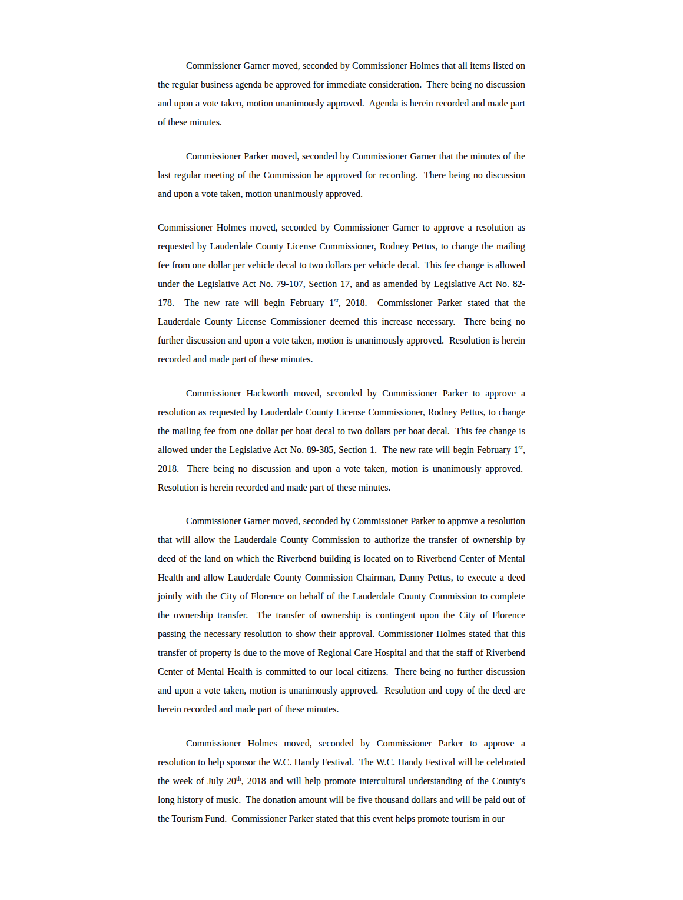Commissioner Garner moved, seconded by Commissioner Holmes that all items listed on the regular business agenda be approved for immediate consideration. There being no discussion and upon a vote taken, motion unanimously approved. Agenda is herein recorded and made part of these minutes.
Commissioner Parker moved, seconded by Commissioner Garner that the minutes of the last regular meeting of the Commission be approved for recording. There being no discussion and upon a vote taken, motion unanimously approved.
Commissioner Holmes moved, seconded by Commissioner Garner to approve a resolution as requested by Lauderdale County License Commissioner, Rodney Pettus, to change the mailing fee from one dollar per vehicle decal to two dollars per vehicle decal. This fee change is allowed under the Legislative Act No. 79-107, Section 17, and as amended by Legislative Act No. 82-178. The new rate will begin February 1st, 2018. Commissioner Parker stated that the Lauderdale County License Commissioner deemed this increase necessary. There being no further discussion and upon a vote taken, motion is unanimously approved. Resolution is herein recorded and made part of these minutes.
Commissioner Hackworth moved, seconded by Commissioner Parker to approve a resolution as requested by Lauderdale County License Commissioner, Rodney Pettus, to change the mailing fee from one dollar per boat decal to two dollars per boat decal. This fee change is allowed under the Legislative Act No. 89-385, Section 1. The new rate will begin February 1st, 2018. There being no discussion and upon a vote taken, motion is unanimously approved. Resolution is herein recorded and made part of these minutes.
Commissioner Garner moved, seconded by Commissioner Parker to approve a resolution that will allow the Lauderdale County Commission to authorize the transfer of ownership by deed of the land on which the Riverbend building is located on to Riverbend Center of Mental Health and allow Lauderdale County Commission Chairman, Danny Pettus, to execute a deed jointly with the City of Florence on behalf of the Lauderdale County Commission to complete the ownership transfer. The transfer of ownership is contingent upon the City of Florence passing the necessary resolution to show their approval. Commissioner Holmes stated that this transfer of property is due to the move of Regional Care Hospital and that the staff of Riverbend Center of Mental Health is committed to our local citizens. There being no further discussion and upon a vote taken, motion is unanimously approved. Resolution and copy of the deed are herein recorded and made part of these minutes.
Commissioner Holmes moved, seconded by Commissioner Parker to approve a resolution to help sponsor the W.C. Handy Festival. The W.C. Handy Festival will be celebrated the week of July 20th, 2018 and will help promote intercultural understanding of the County's long history of music. The donation amount will be five thousand dollars and will be paid out of the Tourism Fund. Commissioner Parker stated that this event helps promote tourism in our